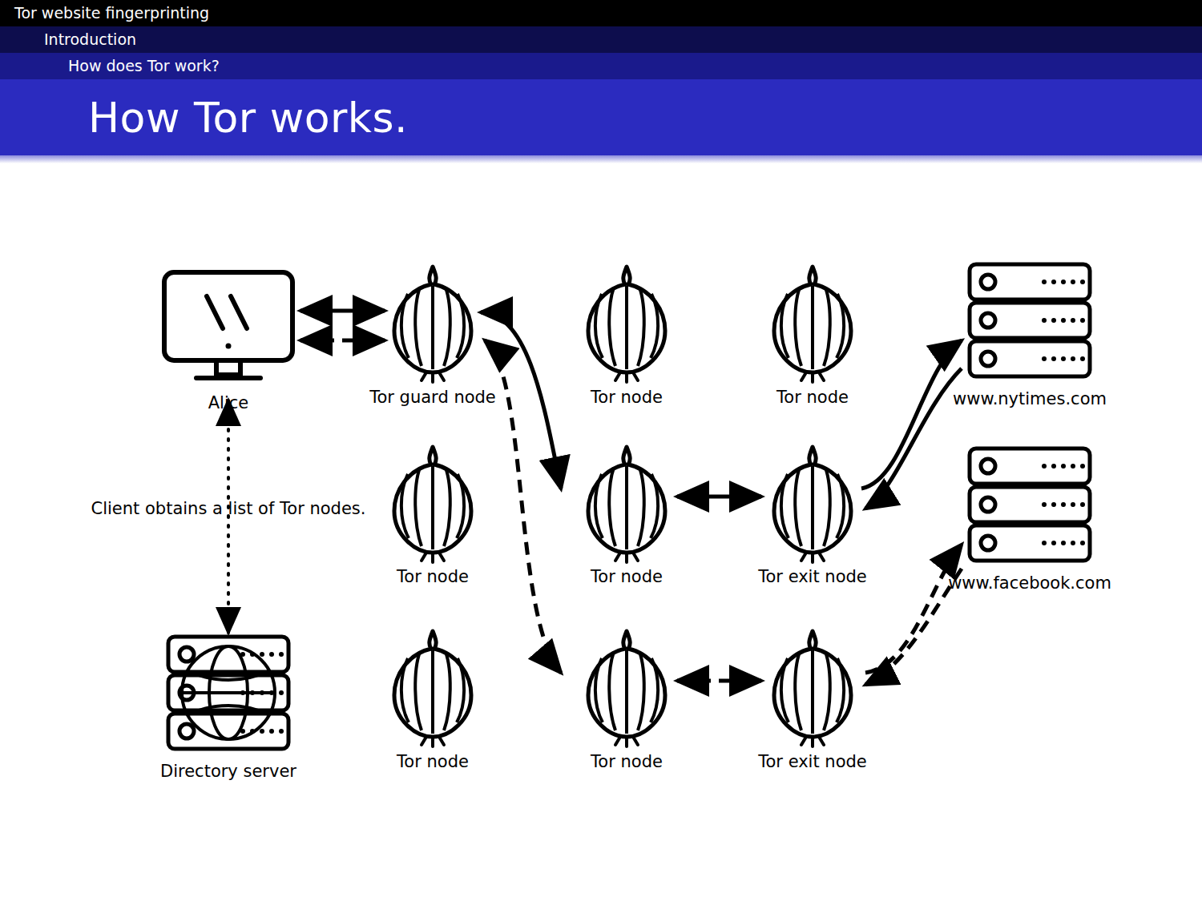Tor website fingerprinting
Introduction
How does Tor work?
How Tor works.
Alice Directory server Client obtains a list of Tor nodes. Tor guard node Tor node Tor node Tor node Tor node Tor exit node Tor node Tor node Tor exit node www.nytimes.com www.facebook.com